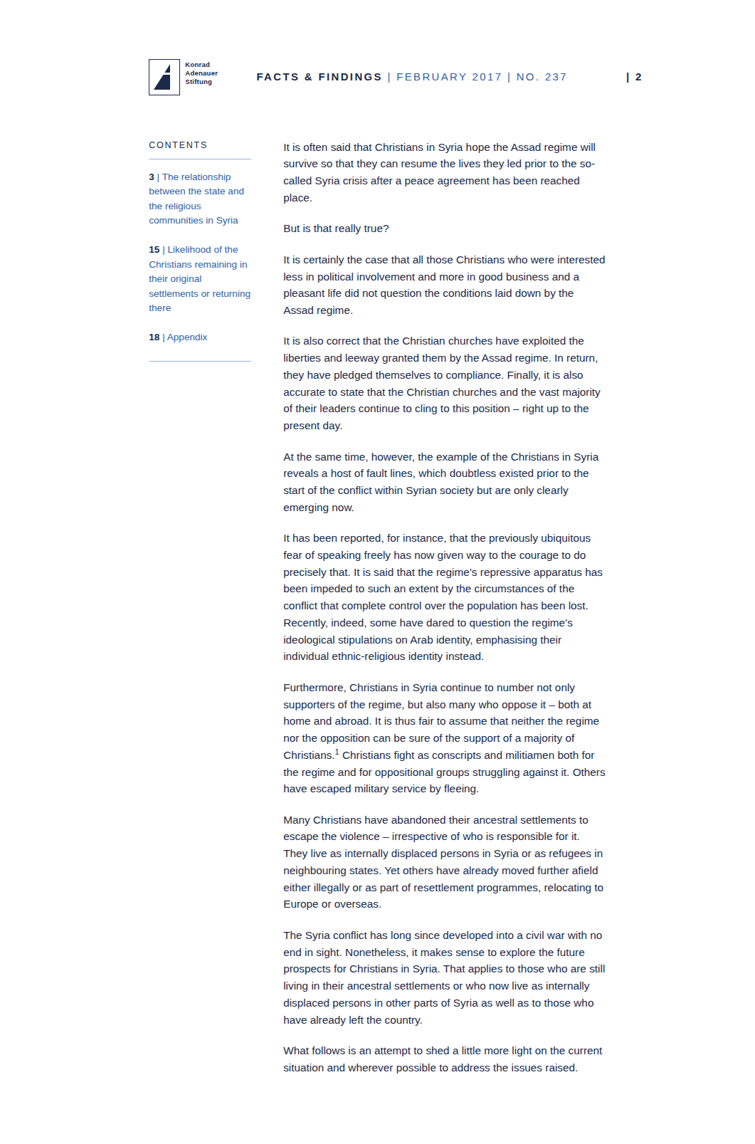Konrad
Adenauer
Stiftung
FACTS & FINDINGS | FEBRUARY 2017 | NO. 237
| 2
CONTENTS
3 | The relationship between the state and the religious communities in Syria
15 | Likelihood of the Christians remaining in their original settlements or returning there
18 | Appendix
It is often said that Christians in Syria hope the Assad regime will survive so that they can resume the lives they led prior to the so-called Syria crisis after a peace agreement has been reached place.
But is that really true?
It is certainly the case that all those Christians who were interested less in political involvement and more in good business and a pleasant life did not question the conditions laid down by the Assad regime.
It is also correct that the Christian churches have exploited the liberties and leeway granted them by the Assad regime. In return, they have pledged themselves to compliance. Finally, it is also accurate to state that the Christian churches and the vast majority of their leaders continue to cling to this position – right up to the present day.
At the same time, however, the example of the Christians in Syria reveals a host of fault lines, which doubtless existed prior to the start of the conflict within Syrian society but are only clearly emerging now.
It has been reported, for instance, that the previously ubiquitous fear of speaking freely has now given way to the courage to do precisely that. It is said that the regime’s repressive apparatus has been impeded to such an extent by the circumstances of the conflict that complete control over the population has been lost. Recently, indeed, some have dared to question the regime’s ideological stipulations on Arab identity, emphasising their individual ethnic-religious identity instead.
Furthermore, Christians in Syria continue to number not only supporters of the regime, but also many who oppose it – both at home and abroad. It is thus fair to assume that neither the regime nor the opposition can be sure of the support of a majority of Christians.1 Christians fight as conscripts and militiamen both for the regime and for oppositional groups struggling against it. Others have escaped military service by fleeing.
Many Christians have abandoned their ancestral settlements to escape the violence – irrespective of who is responsible for it. They live as internally displaced persons in Syria or as refugees in neighbouring states. Yet others have already moved further afield either illegally or as part of resettlement programmes, relocating to Europe or overseas.
The Syria conflict has long since developed into a civil war with no end in sight. Nonetheless, it makes sense to explore the future prospects for Christians in Syria. That applies to those who are still living in their ancestral settlements or who now live as internally displaced persons in other parts of Syria as well as to those who have already left the country.
What follows is an attempt to shed a little more light on the current situation and wherever possible to address the issues raised.